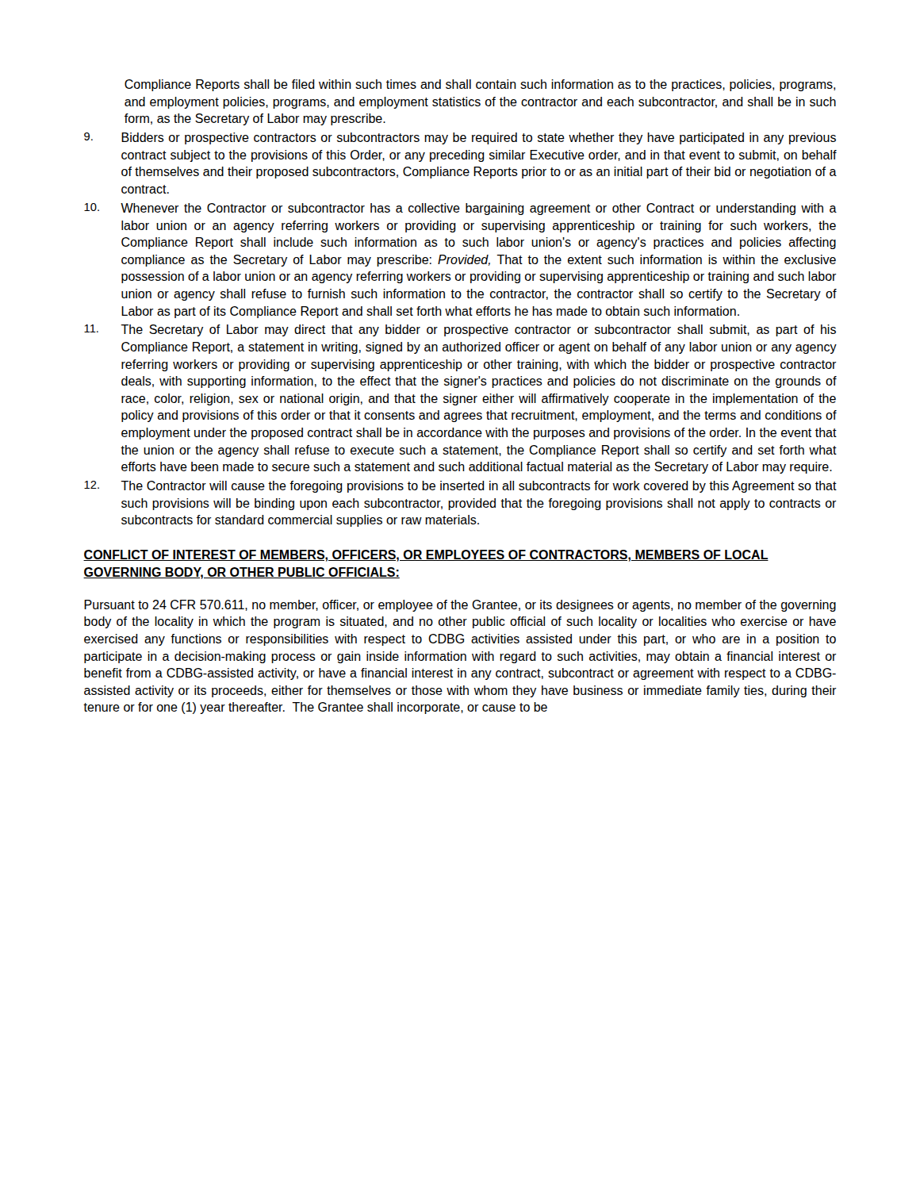Compliance Reports shall be filed within such times and shall contain such information as to the practices, policies, programs, and employment policies, programs, and employment statistics of the contractor and each subcontractor, and shall be in such form, as the Secretary of Labor may prescribe.
9. Bidders or prospective contractors or subcontractors may be required to state whether they have participated in any previous contract subject to the provisions of this Order, or any preceding similar Executive order, and in that event to submit, on behalf of themselves and their proposed subcontractors, Compliance Reports prior to or as an initial part of their bid or negotiation of a contract.
10. Whenever the Contractor or subcontractor has a collective bargaining agreement or other Contract or understanding with a labor union or an agency referring workers or providing or supervising apprenticeship or training for such workers, the Compliance Report shall include such information as to such labor union's or agency's practices and policies affecting compliance as the Secretary of Labor may prescribe: Provided, That to the extent such information is within the exclusive possession of a labor union or an agency referring workers or providing or supervising apprenticeship or training and such labor union or agency shall refuse to furnish such information to the contractor, the contractor shall so certify to the Secretary of Labor as part of its Compliance Report and shall set forth what efforts he has made to obtain such information.
11. The Secretary of Labor may direct that any bidder or prospective contractor or subcontractor shall submit, as part of his Compliance Report, a statement in writing, signed by an authorized officer or agent on behalf of any labor union or any agency referring workers or providing or supervising apprenticeship or other training, with which the bidder or prospective contractor deals, with supporting information, to the effect that the signer's practices and policies do not discriminate on the grounds of race, color, religion, sex or national origin, and that the signer either will affirmatively cooperate in the implementation of the policy and provisions of this order or that it consents and agrees that recruitment, employment, and the terms and conditions of employment under the proposed contract shall be in accordance with the purposes and provisions of the order. In the event that the union or the agency shall refuse to execute such a statement, the Compliance Report shall so certify and set forth what efforts have been made to secure such a statement and such additional factual material as the Secretary of Labor may require.
12. The Contractor will cause the foregoing provisions to be inserted in all subcontracts for work covered by this Agreement so that such provisions will be binding upon each subcontractor, provided that the foregoing provisions shall not apply to contracts or subcontracts for standard commercial supplies or raw materials.
CONFLICT OF INTEREST OF MEMBERS, OFFICERS, OR EMPLOYEES OF CONTRACTORS, MEMBERS OF LOCAL GOVERNING BODY, OR OTHER PUBLIC OFFICIALS:
Pursuant to 24 CFR 570.611, no member, officer, or employee of the Grantee, or its designees or agents, no member of the governing body of the locality in which the program is situated, and no other public official of such locality or localities who exercise or have exercised any functions or responsibilities with respect to CDBG activities assisted under this part, or who are in a position to participate in a decision-making process or gain inside information with regard to such activities, may obtain a financial interest or benefit from a CDBG-assisted activity, or have a financial interest in any contract, subcontract or agreement with respect to a CDBG-assisted activity or its proceeds, either for themselves or those with whom they have business or immediate family ties, during their tenure or for one (1) year thereafter. The Grantee shall incorporate, or cause to be